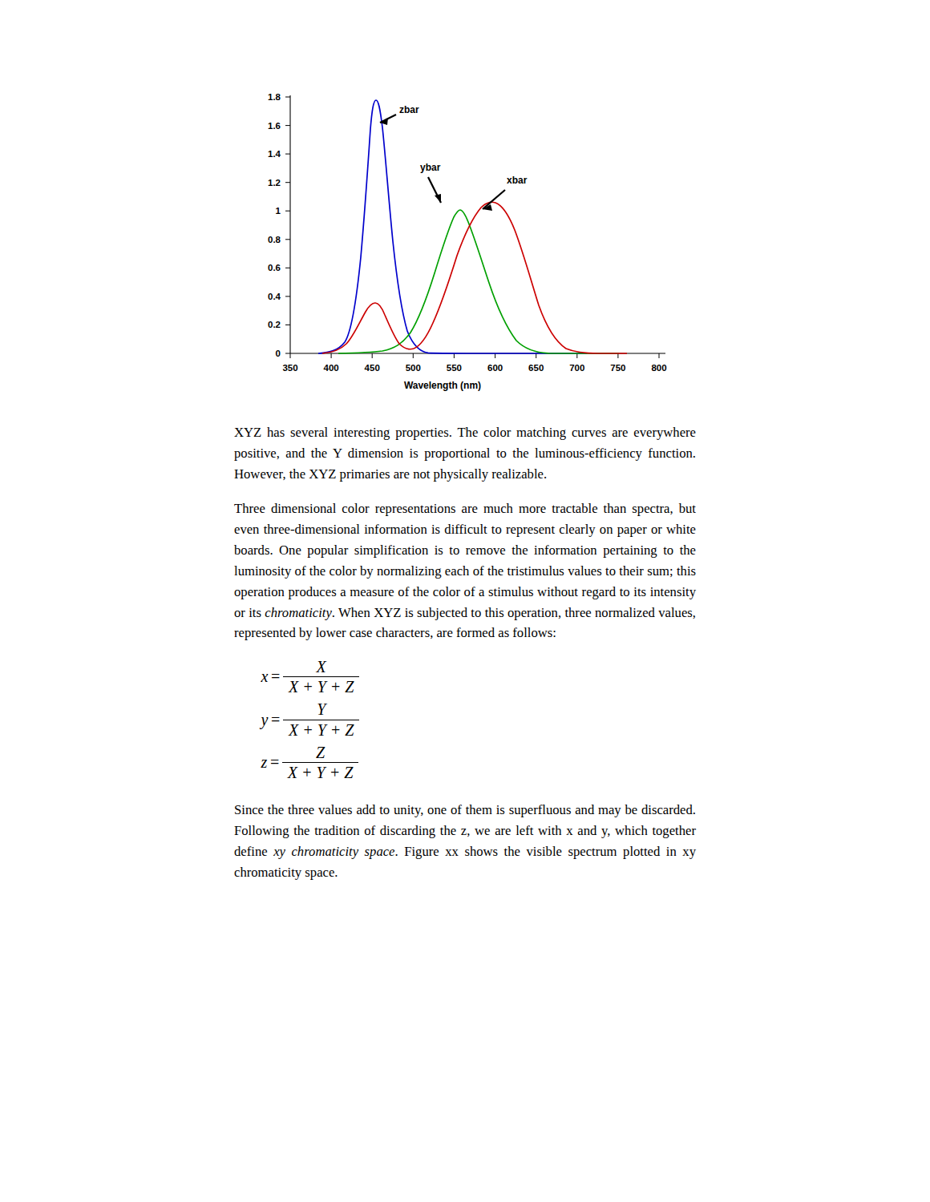0 0.2 0.4 0.6 0.8 1 1.2 1.4 1.6 1.8 350 400 450 500 550 600 650 700 750 800 Wavelength (nm) zbar ybar xbar
XYZ has several interesting properties. The color matching curves are everywhere positive, and the Y dimension is proportional to the luminous-efficiency function. However, the XYZ primaries are not physically realizable.
Three dimensional color representations are much more tractable than spectra, but even three-dimensional information is difficult to represent clearly on paper or white boards. One popular simplification is to remove the information pertaining to the luminosity of the color by normalizing each of the tristimulus values to their sum; this operation produces a measure of the color of a stimulus without regard to its intensity or its chromaticity. When XYZ is subjected to this operation, three normalized values, represented by lower case characters, are formed as follows:
x= X X + Y + Z
y= Y X + Y + Z
z= Z X + Y + Z
Since the three values add to unity, one of them is superfluous and may be discarded. Following the tradition of discarding the z, we are left with x and y, which together define xy chromaticity space. Figure xx shows the visible spectrum plotted in xy chromaticity space.